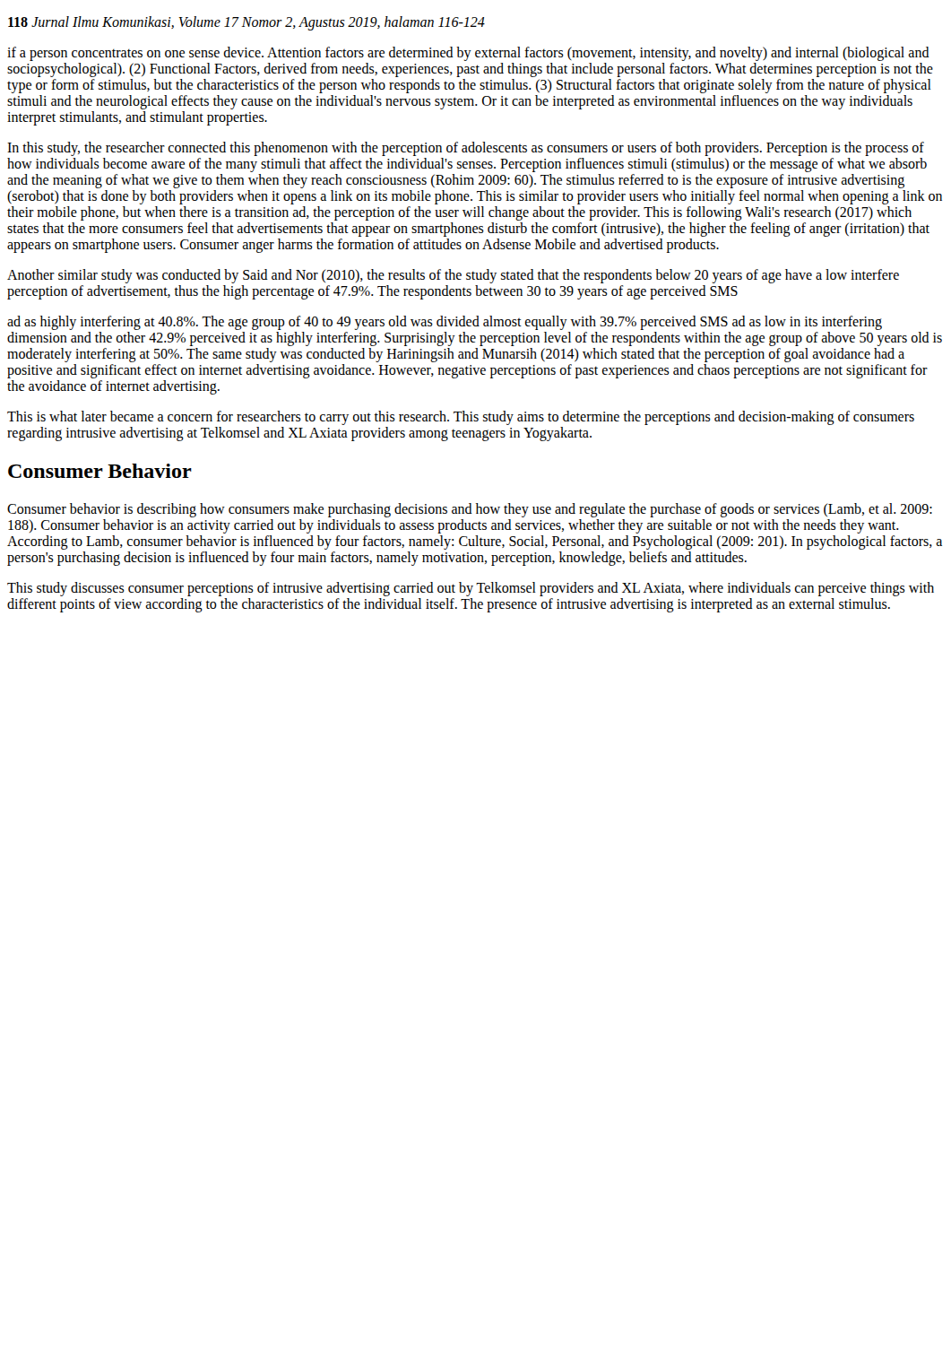118 Jurnal Ilmu Komunikasi, Volume 17 Nomor 2, Agustus 2019, halaman 116-124
if a person concentrates on one sense device. Attention factors are determined by external factors (movement, intensity, and novelty) and internal (biological and sociopsychological). (2) Functional Factors, derived from needs, experiences, past and things that include personal factors. What determines perception is not the type or form of stimulus, but the characteristics of the person who responds to the stimulus. (3) Structural factors that originate solely from the nature of physical stimuli and the neurological effects they cause on the individual's nervous system. Or it can be interpreted as environmental influences on the way individuals interpret stimulants, and stimulant properties.
In this study, the researcher connected this phenomenon with the perception of adolescents as consumers or users of both providers. Perception is the process of how individuals become aware of the many stimuli that affect the individual's senses. Perception influences stimuli (stimulus) or the message of what we absorb and the meaning of what we give to them when they reach consciousness (Rohim 2009: 60). The stimulus referred to is the exposure of intrusive advertising (serobot) that is done by both providers when it opens a link on its mobile phone. This is similar to provider users who initially feel normal when opening a link on their mobile phone, but when there is a transition ad, the perception of the user will change about the provider. This is following Wali's research (2017) which states that the more consumers feel that advertisements that appear on smartphones disturb the comfort (intrusive), the higher the feeling of anger (irritation) that appears on smartphone users. Consumer anger harms the formation of attitudes on Adsense Mobile and advertised products.
Another similar study was conducted by Said and Nor (2010), the results of the study stated that the respondents below 20 years of age have a low interfere perception of advertisement, thus the high percentage of 47.9%. The respondents between 30 to 39 years of age perceived SMS
ad as highly interfering at 40.8%. The age group of 40 to 49 years old was divided almost equally with 39.7% perceived SMS ad as low in its interfering dimension and the other 42.9% perceived it as highly interfering. Surprisingly the perception level of the respondents within the age group of above 50 years old is moderately interfering at 50%. The same study was conducted by Hariningsih and Munarsih (2014) which stated that the perception of goal avoidance had a positive and significant effect on internet advertising avoidance. However, negative perceptions of past experiences and chaos perceptions are not significant for the avoidance of internet advertising.
This is what later became a concern for researchers to carry out this research. This study aims to determine the perceptions and decision-making of consumers regarding intrusive advertising at Telkomsel and XL Axiata providers among teenagers in Yogyakarta.
Consumer Behavior
Consumer behavior is describing how consumers make purchasing decisions and how they use and regulate the purchase of goods or services (Lamb, et al. 2009: 188). Consumer behavior is an activity carried out by individuals to assess products and services, whether they are suitable or not with the needs they want. According to Lamb, consumer behavior is influenced by four factors, namely: Culture, Social, Personal, and Psychological (2009: 201). In psychological factors, a person's purchasing decision is influenced by four main factors, namely motivation, perception, knowledge, beliefs and attitudes.
This study discusses consumer perceptions of intrusive advertising carried out by Telkomsel providers and XL Axiata, where individuals can perceive things with different points of view according to the characteristics of the individual itself. The presence of intrusive advertising is interpreted as an external stimulus.